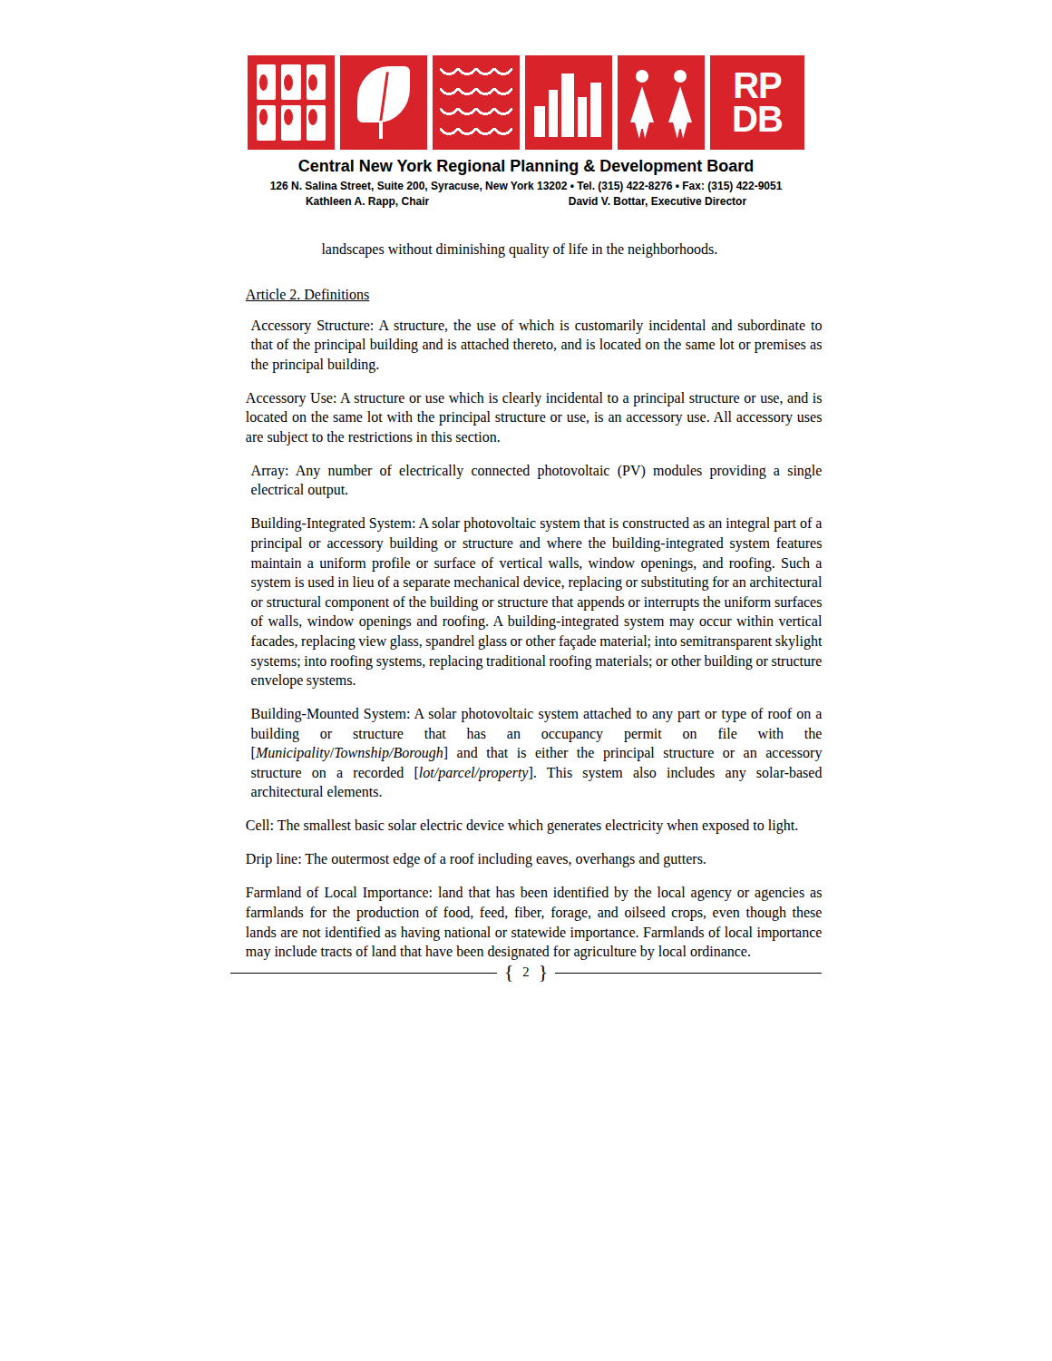RP DB
Central New York Regional Planning & Development Board
126 N. Salina Street, Suite 200, Syracuse, New York 13202 • Tel. (315) 422-8276 • Fax: (315) 422-9051
Kathleen A. Rapp, Chair David V. Bottar, Executive Director
landscapes without diminishing quality of life in the neighborhoods.
Article 2. Definitions
Accessory Structure: A structure, the use of which is customarily incidental and subordinate to that of the principal building and is attached thereto, and is located on the same lot or premises as the principal building.
Accessory Use: A structure or use which is clearly incidental to a principal structure or use, and is located on the same lot with the principal structure or use, is an accessory use. All accessory uses are subject to the restrictions in this section.
Array: Any number of electrically connected photovoltaic (PV) modules providing a single electrical output.
Building-Integrated System: A solar photovoltaic system that is constructed as an integral part of a principal or accessory building or structure and where the building-integrated system features maintain a uniform profile or surface of vertical walls, window openings, and roofing. Such a system is used in lieu of a separate mechanical device, replacing or substituting for an architectural or structural component of the building or structure that appends or interrupts the uniform surfaces of walls, window openings and roofing. A building-integrated system may occur within vertical facades, replacing view glass, spandrel glass or other façade material; into semitransparent skylight systems; into roofing systems, replacing traditional roofing materials; or other building or structure envelope systems.
Building-Mounted System: A solar photovoltaic system attached to any part or type of roof on a building or structure that has an occupancy permit on file with the [Municipality/Township/Borough] and that is either the principal structure or an accessory structure on a recorded [lot/parcel/property]. This system also includes any solar-based architectural elements.
Cell: The smallest basic solar electric device which generates electricity when exposed to light.
Drip line: The outermost edge of a roof including eaves, overhangs and gutters.
Farmland of Local Importance: land that has been identified by the local agency or agencies as farmlands for the production of food, feed, fiber, forage, and oilseed crops, even though these lands are not identified as having national or statewide importance. Farmlands of local importance may include tracts of land that have been designated for agriculture by local ordinance.
{ 2 }